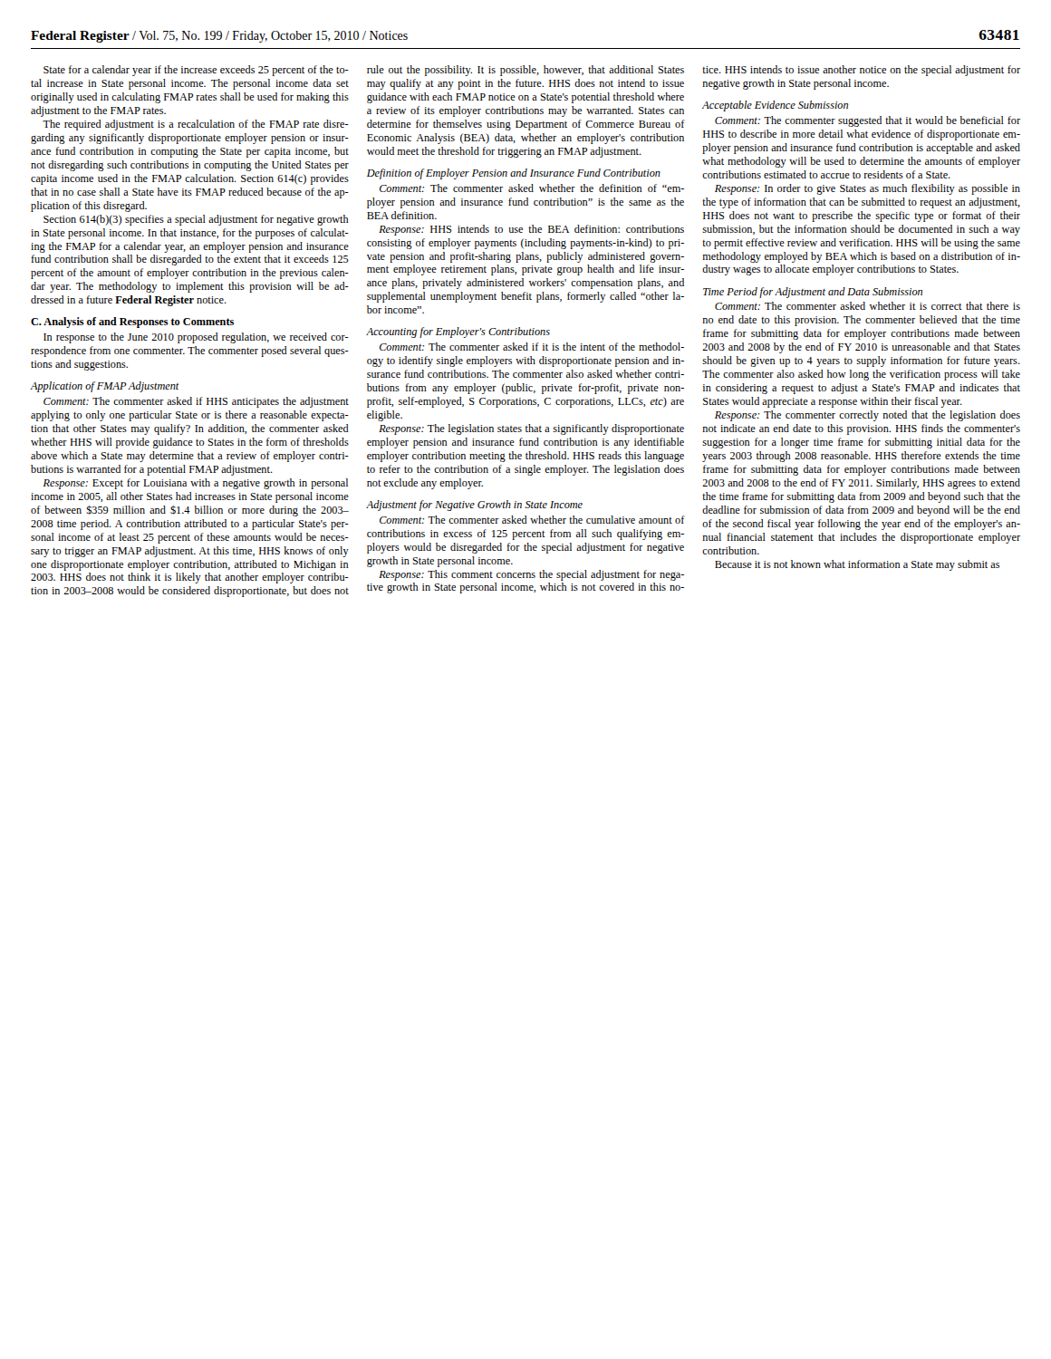Federal Register / Vol. 75, No. 199 / Friday, October 15, 2010 / Notices
63481
State for a calendar year if the increase exceeds 25 percent of the total increase in State personal income. The personal income data set originally used in calculating FMAP rates shall be used for making this adjustment to the FMAP rates.
The required adjustment is a recalculation of the FMAP rate disregarding any significantly disproportionate employer pension or insurance fund contribution in computing the State per capita income, but not disregarding such contributions in computing the United States per capita income used in the FMAP calculation. Section 614(c) provides that in no case shall a State have its FMAP reduced because of the application of this disregard.
Section 614(b)(3) specifies a special adjustment for negative growth in State personal income. In that instance, for the purposes of calculating the FMAP for a calendar year, an employer pension and insurance fund contribution shall be disregarded to the extent that it exceeds 125 percent of the amount of employer contribution in the previous calendar year. The methodology to implement this provision will be addressed in a future Federal Register notice.
C. Analysis of and Responses to Comments
In response to the June 2010 proposed regulation, we received correspondence from one commenter. The commenter posed several questions and suggestions.
Application of FMAP Adjustment
Comment: The commenter asked if HHS anticipates the adjustment applying to only one particular State or is there a reasonable expectation that other States may qualify? In addition, the commenter asked whether HHS will provide guidance to States in the form of thresholds above which a State may determine that a review of employer contributions is warranted for a potential FMAP adjustment.
Response: Except for Louisiana with a negative growth in personal income in 2005, all other States had increases in State personal income of between $359 million and $1.4 billion or more during the 2003–2008 time period. A contribution attributed to a particular State's personal income of at least 25 percent of these amounts would be necessary to trigger an FMAP adjustment. At this time, HHS knows of only one disproportionate employer contribution, attributed to Michigan in 2003. HHS does not think it is likely that another employer contribution in 2003–2008 would be considered disproportionate, but does not rule out the possibility. It is possible, however, that additional States may qualify at any point in the future. HHS does not intend to issue guidance with each FMAP notice on a State's potential threshold where a review of its employer contributions may be warranted. States can determine for themselves using Department of Commerce Bureau of Economic Analysis (BEA) data, whether an employer's contribution would meet the threshold for triggering an FMAP adjustment.
Definition of Employer Pension and Insurance Fund Contribution
Comment: The commenter asked whether the definition of “employer pension and insurance fund contribution” is the same as the BEA definition.
Response: HHS intends to use the BEA definition: contributions consisting of employer payments (including payments-in-kind) to private pension and profit-sharing plans, publicly administered government employee retirement plans, private group health and life insurance plans, privately administered workers' compensation plans, and supplemental unemployment benefit plans, formerly called “other labor income”.
Accounting for Employer's Contributions
Comment: The commenter asked if it is the intent of the methodology to identify single employers with disproportionate pension and insurance fund contributions. The commenter also asked whether contributions from any employer (public, private for-profit, private non-profit, self-employed, S Corporations, C corporations, LLCs, etc) are eligible.
Response: The legislation states that a significantly disproportionate employer pension and insurance fund contribution is any identifiable employer contribution meeting the threshold. HHS reads this language to refer to the contribution of a single employer. The legislation does not exclude any employer.
Adjustment for Negative Growth in State Income
Comment: The commenter asked whether the cumulative amount of contributions in excess of 125 percent from all such qualifying employers would be disregarded for the special adjustment for negative growth in State personal income.
Response: This comment concerns the special adjustment for negative growth in State personal income, which is not covered in this notice. HHS intends to issue another notice on the special adjustment for negative growth in State personal income.
Acceptable Evidence Submission
Comment: The commenter suggested that it would be beneficial for HHS to describe in more detail what evidence of disproportionate employer pension and insurance fund contribution is acceptable and asked what methodology will be used to determine the amounts of employer contributions estimated to accrue to residents of a State.
Response: In order to give States as much flexibility as possible in the type of information that can be submitted to request an adjustment, HHS does not want to prescribe the specific type or format of their submission, but the information should be documented in such a way to permit effective review and verification. HHS will be using the same methodology employed by BEA which is based on a distribution of industry wages to allocate employer contributions to States.
Time Period for Adjustment and Data Submission
Comment: The commenter asked whether it is correct that there is no end date to this provision. The commenter believed that the time frame for submitting data for employer contributions made between 2003 and 2008 by the end of FY 2010 is unreasonable and that States should be given up to 4 years to supply information for future years. The commenter also asked how long the verification process will take in considering a request to adjust a State's FMAP and indicates that States would appreciate a response within their fiscal year.
Response: The commenter correctly noted that the legislation does not indicate an end date to this provision. HHS finds the commenter's suggestion for a longer time frame for submitting initial data for the years 2003 through 2008 reasonable. HHS therefore extends the time frame for submitting data for employer contributions made between 2003 and 2008 to the end of FY 2011. Similarly, HHS agrees to extend the time frame for submitting data from 2009 and beyond such that the deadline for submission of data from 2009 and beyond will be the end of the second fiscal year following the year end of the employer's annual financial statement that includes the disproportionate employer contribution.
Because it is not known what information a State may submit as